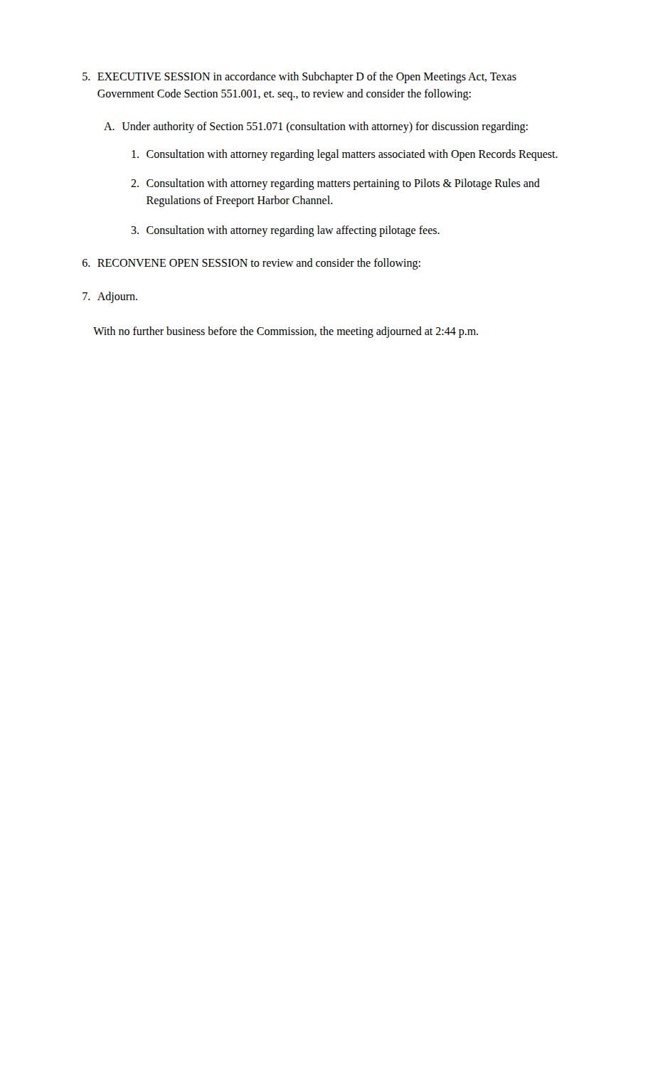EXECUTIVE SESSION in accordance with Subchapter D of the Open Meetings Act, Texas Government Code Section 551.001, et. seq., to review and consider the following:
Under authority of Section 551.071 (consultation with attorney) for discussion regarding:
Consultation with attorney regarding legal matters associated with Open Records Request.
Consultation with attorney regarding matters pertaining to Pilots & Pilotage Rules and Regulations of Freeport Harbor Channel.
Consultation with attorney regarding law affecting pilotage fees.
RECONVENE OPEN SESSION to review and consider the following:
Adjourn.
With no further business before the Commission, the meeting adjourned at 2:44 p.m.